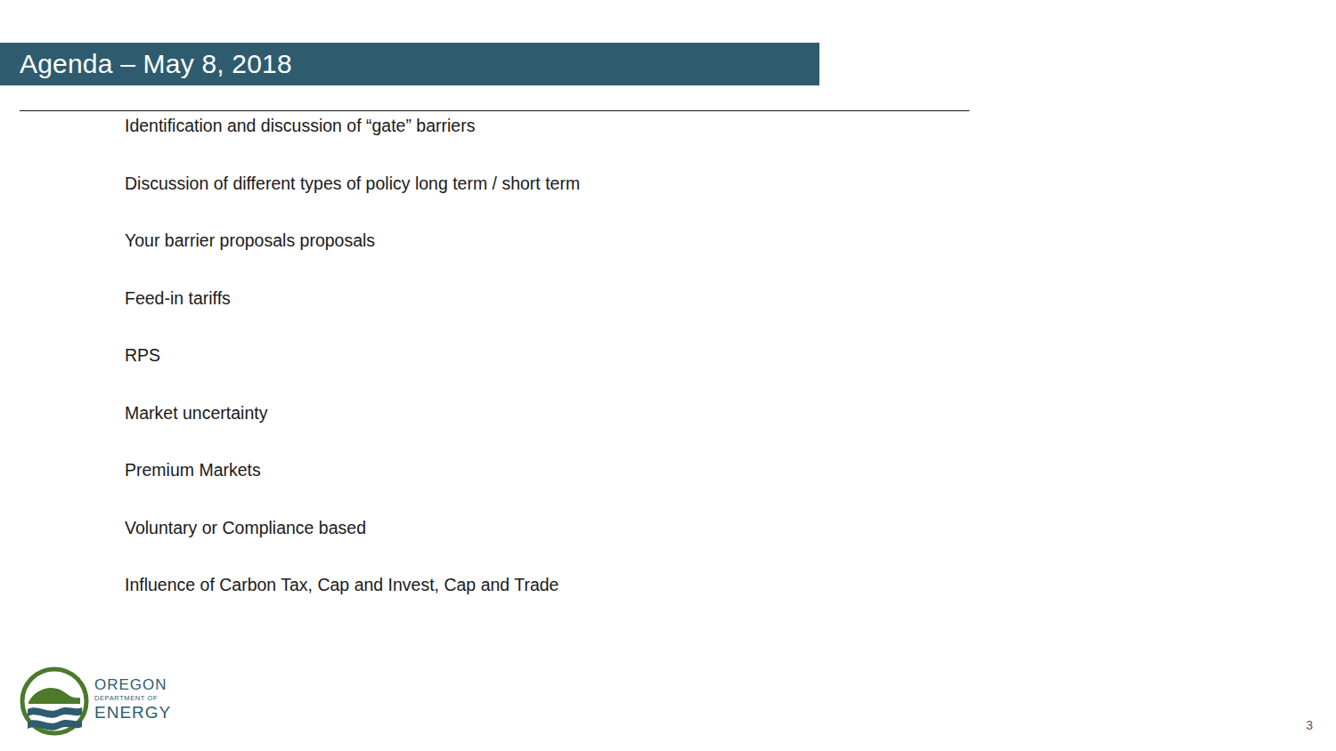Agenda – May 8, 2018
_______________________________________________________________________________________________________________________
Identification and discussion of “gate” barriers
Discussion of different types of policy long term / short term
Your barrier proposals proposals
Feed-in tariffs
RPS
Market uncertainty
Premium Markets
Voluntary or Compliance based
Influence of Carbon Tax, Cap and Invest, Cap and Trade
OREGON DEPARTMENT OF ENERGY
3